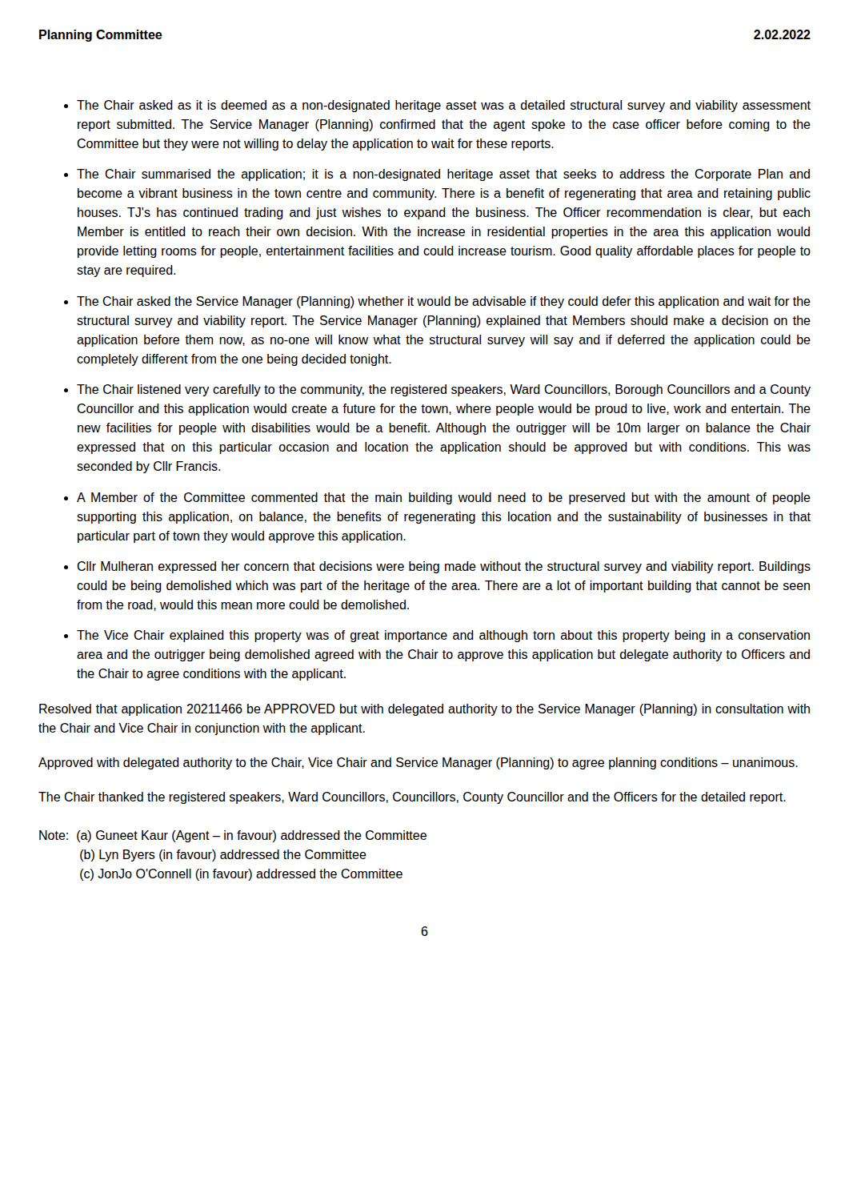Planning Committee 2.02.2022
The Chair asked as it is deemed as a non-designated heritage asset was a detailed structural survey and viability assessment report submitted. The Service Manager (Planning) confirmed that the agent spoke to the case officer before coming to the Committee but they were not willing to delay the application to wait for these reports.
The Chair summarised the application; it is a non-designated heritage asset that seeks to address the Corporate Plan and become a vibrant business in the town centre and community. There is a benefit of regenerating that area and retaining public houses. TJ's has continued trading and just wishes to expand the business. The Officer recommendation is clear, but each Member is entitled to reach their own decision. With the increase in residential properties in the area this application would provide letting rooms for people, entertainment facilities and could increase tourism. Good quality affordable places for people to stay are required.
The Chair asked the Service Manager (Planning) whether it would be advisable if they could defer this application and wait for the structural survey and viability report. The Service Manager (Planning) explained that Members should make a decision on the application before them now, as no-one will know what the structural survey will say and if deferred the application could be completely different from the one being decided tonight.
The Chair listened very carefully to the community, the registered speakers, Ward Councillors, Borough Councillors and a County Councillor and this application would create a future for the town, where people would be proud to live, work and entertain. The new facilities for people with disabilities would be a benefit. Although the outrigger will be 10m larger on balance the Chair expressed that on this particular occasion and location the application should be approved but with conditions. This was seconded by Cllr Francis.
A Member of the Committee commented that the main building would need to be preserved but with the amount of people supporting this application, on balance, the benefits of regenerating this location and the sustainability of businesses in that particular part of town they would approve this application.
Cllr Mulheran expressed her concern that decisions were being made without the structural survey and viability report. Buildings could be being demolished which was part of the heritage of the area. There are a lot of important building that cannot be seen from the road, would this mean more could be demolished.
The Vice Chair explained this property was of great importance and although torn about this property being in a conservation area and the outrigger being demolished agreed with the Chair to approve this application but delegate authority to Officers and the Chair to agree conditions with the applicant.
Resolved that application 20211466 be APPROVED but with delegated authority to the Service Manager (Planning) in consultation with the Chair and Vice Chair in conjunction with the applicant.
Approved with delegated authority to the Chair, Vice Chair and Service Manager (Planning) to agree planning conditions – unanimous.
The Chair thanked the registered speakers, Ward Councillors, Councillors, County Councillor and the Officers for the detailed report.
Note: (a) Guneet Kaur (Agent – in favour) addressed the Committee
(b) Lyn Byers (in favour) addressed the Committee
(c) JonJo O'Connell (in favour) addressed the Committee
6